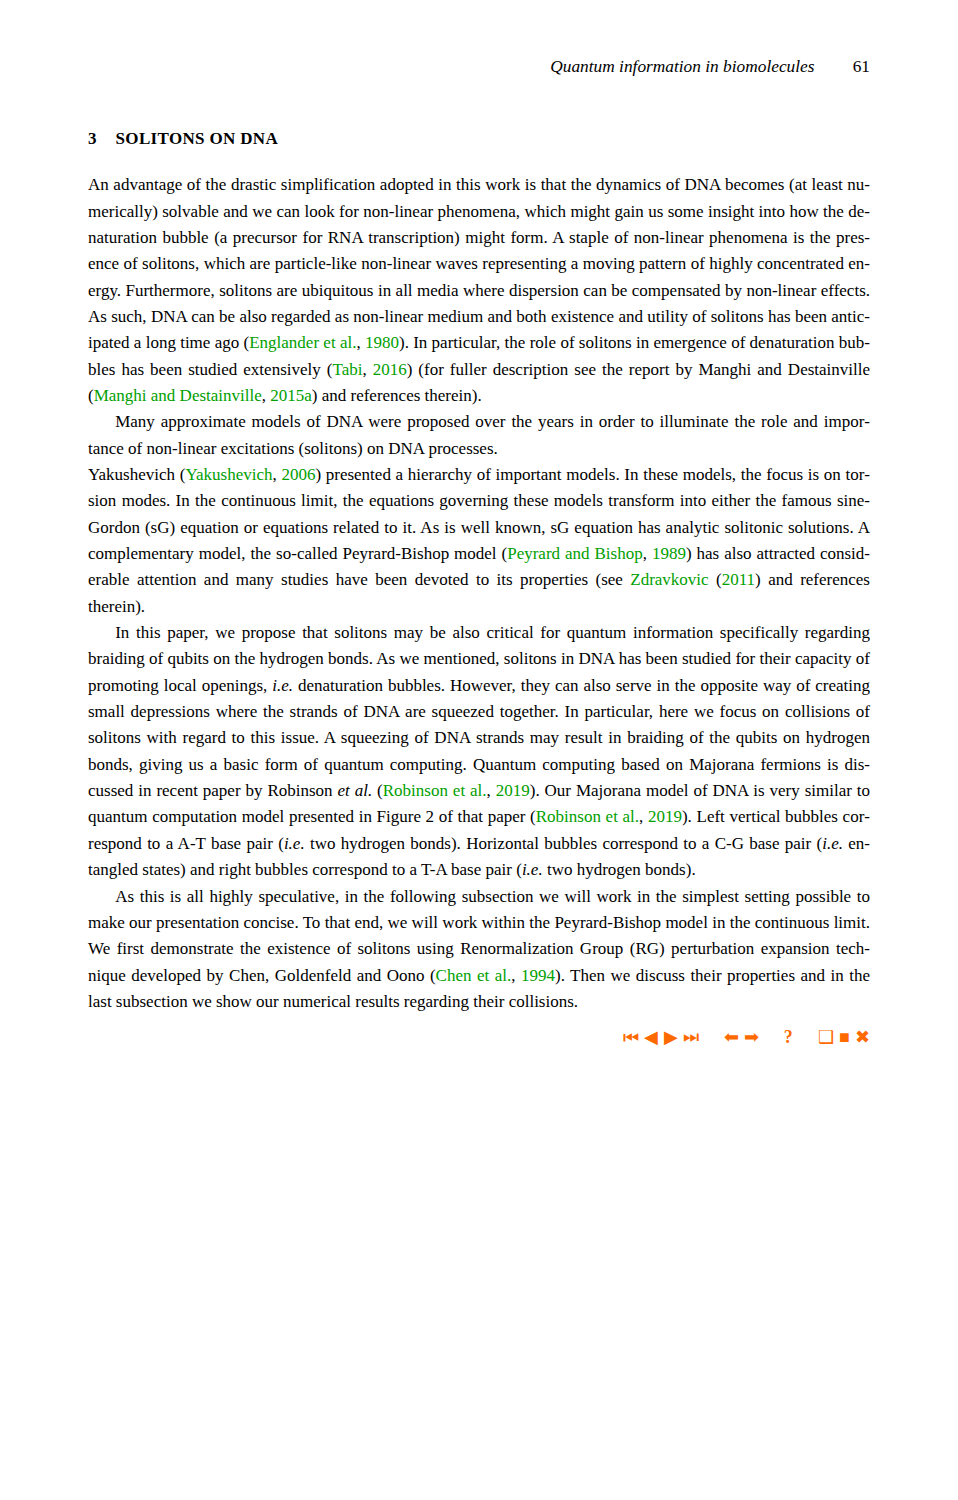Quantum information in biomolecules 61
3 Solitons on DNA
An advantage of the drastic simplification adopted in this work is that the dynamics of DNA becomes (at least numerically) solvable and we can look for non-linear phenomena, which might gain us some insight into how the denaturation bubble (a precursor for RNA transcription) might form. A staple of non-linear phenomena is the presence of solitons, which are particle-like non-linear waves representing a moving pattern of highly concentrated energy. Furthermore, solitons are ubiquitous in all media where dispersion can be compensated by non-linear effects. As such, DNA can be also regarded as non-linear medium and both existence and utility of solitons has been anticipated a long time ago (Englander et al., 1980). In particular, the role of solitons in emergence of denaturation bubbles has been studied extensively (Tabi, 2016) (for fuller description see the report by Manghi and Destainville (Manghi and Destainville, 2015a) and references therein).
Many approximate models of DNA were proposed over the years in order to illuminate the role and importance of non-linear excitations (solitons) on DNA processes.
Yakushevich (Yakushevich, 2006) presented a hierarchy of important models. In these models, the focus is on torsion modes. In the continuous limit, the equations governing these models transform into either the famous sine-Gordon (sG) equation or equations related to it. As is well known, sG equation has analytic solitonic solutions. A complementary model, the so-called Peyrard-Bishop model (Peyrard and Bishop, 1989) has also attracted considerable attention and many studies have been devoted to its properties (see Zdravkovic (2011) and references therein).
In this paper, we propose that solitons may be also critical for quantum information specifically regarding braiding of qubits on the hydrogen bonds. As we mentioned, solitons in DNA has been studied for their capacity of promoting local openings, i.e. denaturation bubbles. However, they can also serve in the opposite way of creating small depressions where the strands of DNA are squeezed together. In particular, here we focus on collisions of solitons with regard to this issue. A squeezing of DNA strands may result in braiding of the qubits on hydrogen bonds, giving us a basic form of quantum computing. Quantum computing based on Majorana fermions is discussed in recent paper by Robinson et al. (Robinson et al., 2019). Our Majorana model of DNA is very similar to quantum computation model presented in Figure 2 of that paper (Robinson et al., 2019). Left vertical bubbles correspond to a A-T base pair (i.e. two hydrogen bonds). Horizontal bubbles correspond to a C-G base pair (i.e. entangled states) and right bubbles correspond to a T-A base pair (i.e. two hydrogen bonds).
As this is all highly speculative, in the following subsection we will work in the simplest setting possible to make our presentation concise. To that end, we will work within the Peyrard-Bishop model in the continuous limit. We first demonstrate the existence of solitons using Renormalization Group (RG) perturbation expansion technique developed by Chen, Goldenfeld and Oono (Chen et al., 1994). Then we discuss their properties and in the last subsection we show our numerical results regarding their collisions.
⏮◀▶⏭ ⬅➡ ? ❑■✖